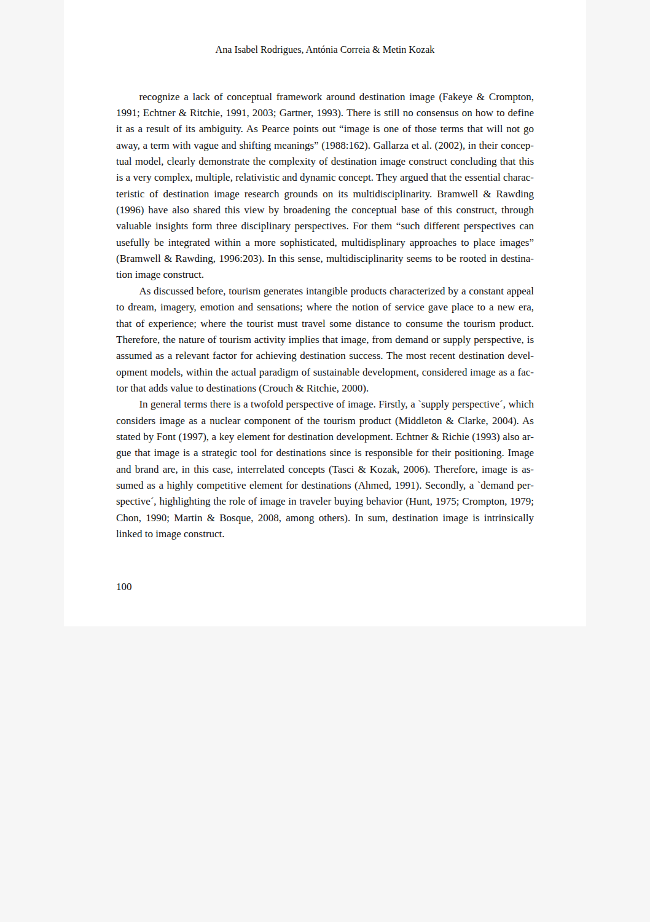Ana Isabel Rodrigues, Antónia Correia & Metin Kozak
recognize a lack of conceptual framework around destination image (Fakeye & Crompton, 1991; Echtner & Ritchie, 1991, 2003; Gartner, 1993). There is still no consensus on how to define it as a result of its ambiguity. As Pearce points out “image is one of those terms that will not go away, a term with vague and shifting meanings” (1988:162). Gallarza et al. (2002), in their conceptual model, clearly demonstrate the complexity of destination image construct concluding that this is a very complex, multiple, relativistic and dynamic concept. They argued that the essential characteristic of destination image research grounds on its multidisciplinarity. Bramwell & Rawding (1996) have also shared this view by broadening the conceptual base of this construct, through valuable insights form three disciplinary perspectives. For them “such different perspectives can usefully be integrated within a more sophisticated, multidisplinary approaches to place images” (Bramwell & Rawding, 1996:203). In this sense, multidisciplinarity seems to be rooted in destination image construct.
As discussed before, tourism generates intangible products characterized by a constant appeal to dream, imagery, emotion and sensations; where the notion of service gave place to a new era, that of experience; where the tourist must travel some distance to consume the tourism product. Therefore, the nature of tourism activity implies that image, from demand or supply perspective, is assumed as a relevant factor for achieving destination success. The most recent destination development models, within the actual paradigm of sustainable development, considered image as a factor that adds value to destinations (Crouch & Ritchie, 2000).
In general terms there is a twofold perspective of image. Firstly, a `supply perspective´, which considers image as a nuclear component of the tourism product (Middleton & Clarke, 2004). As stated by Font (1997), a key element for destination development. Echtner & Richie (1993) also argue that image is a strategic tool for destinations since is responsible for their positioning. Image and brand are, in this case, interrelated concepts (Tasci & Kozak, 2006). Therefore, image is assumed as a highly competitive element for destinations (Ahmed, 1991). Secondly, a `demand perspective´, highlighting the role of image in traveler buying behavior (Hunt, 1975; Crompton, 1979; Chon, 1990; Martin & Bosque, 2008, among others). In sum, destination image is intrinsically linked to image construct.
100